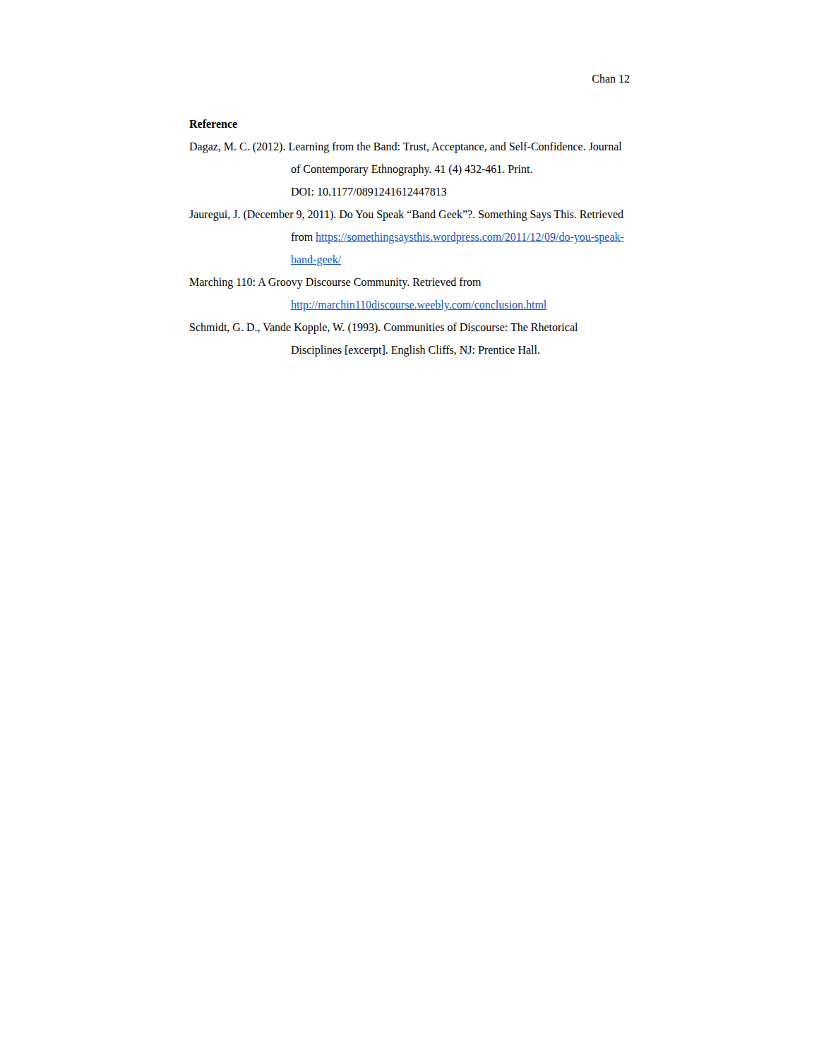Chan 12
Reference
Dagaz, M. C. (2012). Learning from the Band: Trust, Acceptance, and Self-Confidence. Journal of Contemporary Ethnography. 41 (4) 432-461. Print. DOI: 10.1177/0891241612447813
Jauregui, J. (December 9, 2011). Do You Speak “Band Geek”?. Something Says This. Retrieved from https://somethingsaysthis.wordpress.com/2011/12/09/do-you-speak-band-geek/
Marching 110: A Groovy Discourse Community. Retrieved from http://marchin110discourse.weebly.com/conclusion.html
Schmidt, G. D., Vande Kopple, W. (1993). Communities of Discourse: The Rhetorical Disciplines [excerpt]. English Cliffs, NJ: Prentice Hall.